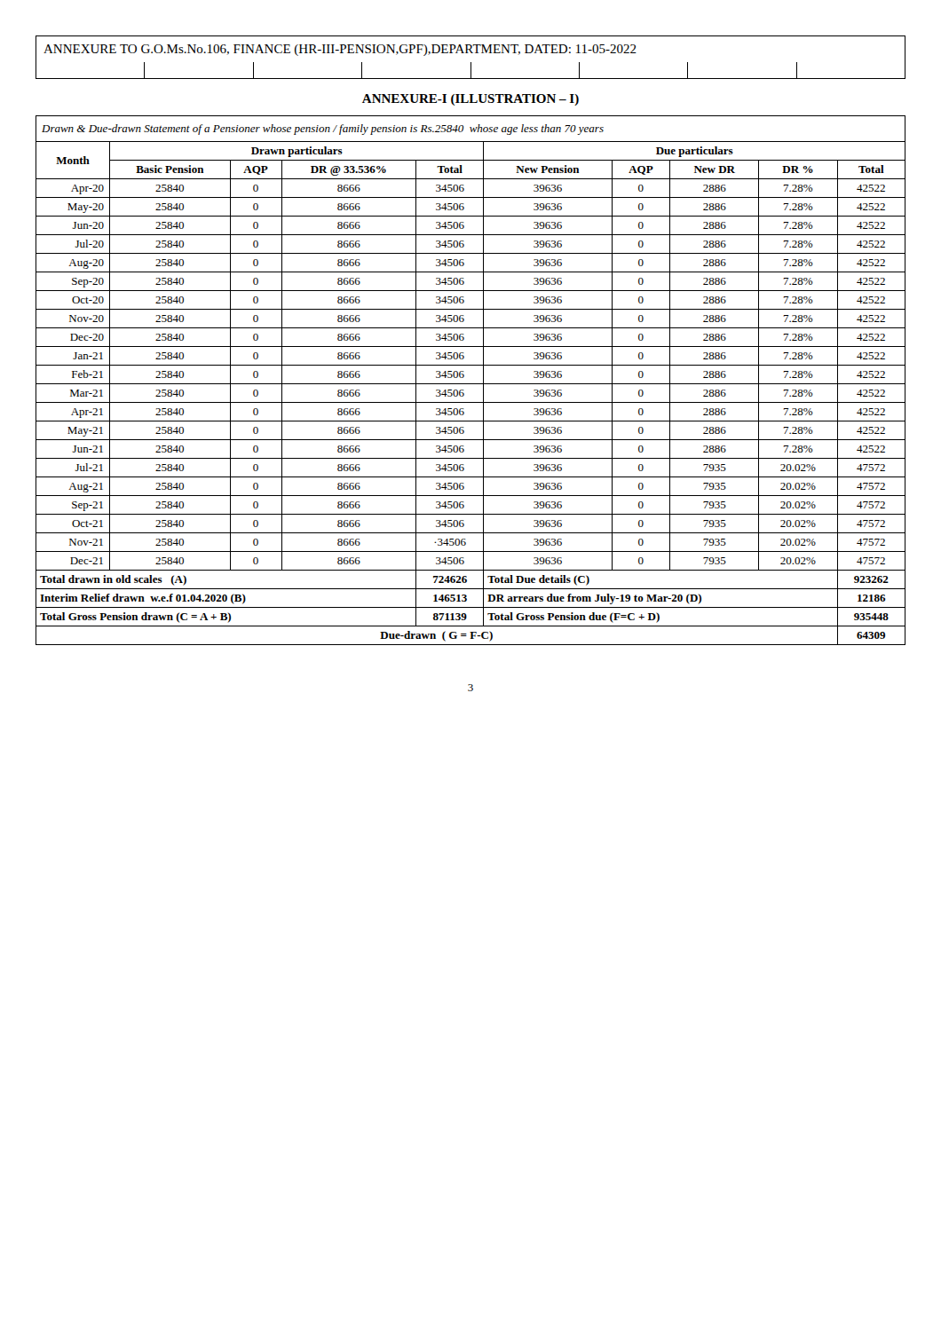ANNEXURE TO G.O.Ms.No.106, FINANCE (HR-III-PENSION,GPF),DEPARTMENT, DATED: 11-05-2022
ANNEXURE-I (ILLUSTRATION – I)
Drawn & Due-drawn Statement of a Pensioner whose pension / family pension is Rs.25840 whose age less than 70 years
| Month | Drawn particulars | Due particulars |
| --- | --- | --- |
| Basic Pension | AQP | DR @ 33.536% | Total | New Pension | AQP | New DR | DR % | Total |
| Apr-20 | 25840 | 0 | 8666 | 34506 | 39636 | 0 | 2886 | 7.28% | 42522 |
| May-20 | 25840 | 0 | 8666 | 34506 | 39636 | 0 | 2886 | 7.28% | 42522 |
| Jun-20 | 25840 | 0 | 8666 | 34506 | 39636 | 0 | 2886 | 7.28% | 42522 |
| Jul-20 | 25840 | 0 | 8666 | 34506 | 39636 | 0 | 2886 | 7.28% | 42522 |
| Aug-20 | 25840 | 0 | 8666 | 34506 | 39636 | 0 | 2886 | 7.28% | 42522 |
| Sep-20 | 25840 | 0 | 8666 | 34506 | 39636 | 0 | 2886 | 7.28% | 42522 |
| Oct-20 | 25840 | 0 | 8666 | 34506 | 39636 | 0 | 2886 | 7.28% | 42522 |
| Nov-20 | 25840 | 0 | 8666 | 34506 | 39636 | 0 | 2886 | 7.28% | 42522 |
| Dec-20 | 25840 | 0 | 8666 | 34506 | 39636 | 0 | 2886 | 7.28% | 42522 |
| Jan-21 | 25840 | 0 | 8666 | 34506 | 39636 | 0 | 2886 | 7.28% | 42522 |
| Feb-21 | 25840 | 0 | 8666 | 34506 | 39636 | 0 | 2886 | 7.28% | 42522 |
| Mar-21 | 25840 | 0 | 8666 | 34506 | 39636 | 0 | 2886 | 7.28% | 42522 |
| Apr-21 | 25840 | 0 | 8666 | 34506 | 39636 | 0 | 2886 | 7.28% | 42522 |
| May-21 | 25840 | 0 | 8666 | 34506 | 39636 | 0 | 2886 | 7.28% | 42522 |
| Jun-21 | 25840 | 0 | 8666 | 34506 | 39636 | 0 | 2886 | 7.28% | 42522 |
| Jul-21 | 25840 | 0 | 8666 | 34506 | 39636 | 0 | 7935 | 20.02% | 47572 |
| Aug-21 | 25840 | 0 | 8666 | 34506 | 39636 | 0 | 7935 | 20.02% | 47572 |
| Sep-21 | 25840 | 0 | 8666 | 34506 | 39636 | 0 | 7935 | 20.02% | 47572 |
| Oct-21 | 25840 | 0 | 8666 | 34506 | 39636 | 0 | 7935 | 20.02% | 47572 |
| Nov-21 | 25840 | 0 | 8666 | ·34506 | 39636 | 0 | 7935 | 20.02% | 47572 |
| Dec-21 | 25840 | 0 | 8666 | 34506 | 39636 | 0 | 7935 | 20.02% | 47572 |
| Total drawn in old scales (A) | 724626 | Total Due details (C) | 923262 |
| Interim Relief drawn w.e.f 01.04.2020 (B) | 146513 | DR arrears due from July-19 to Mar-20 (D) | 12186 |
| Total Gross Pension drawn (C = A + B) | 871139 | Total Gross Pension due (F=C + D) | 935448 |
| Due-drawn ( G = F-C) | 64309 |
3